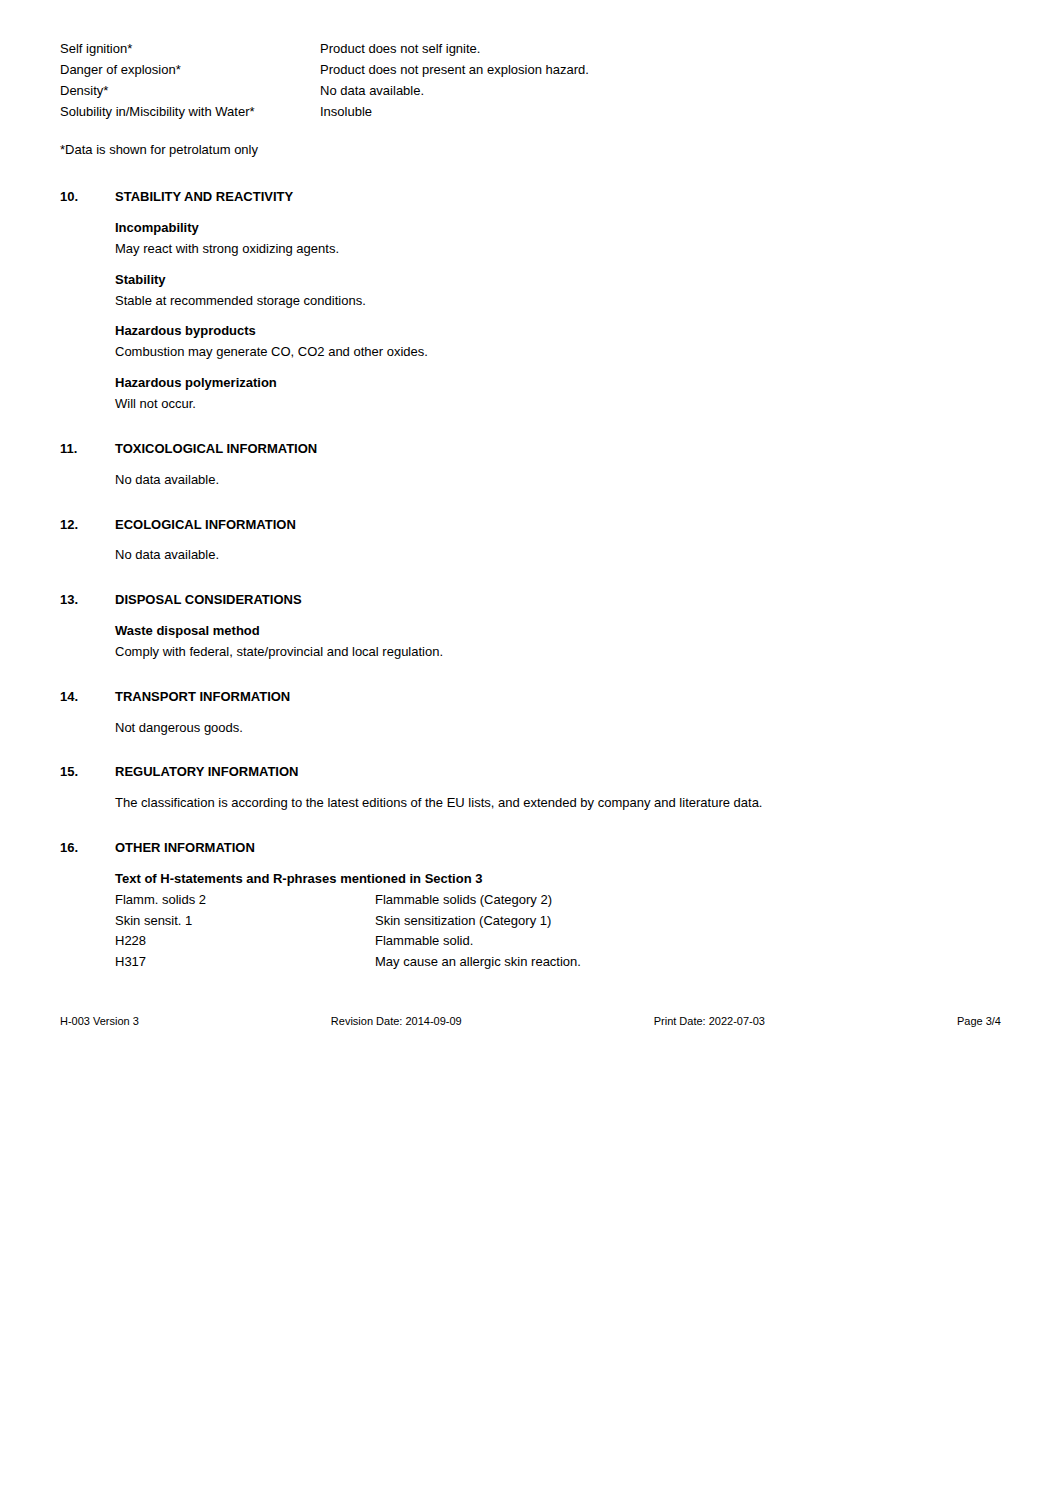| Self ignition* | Product does not self ignite. |
| Danger of explosion* | Product does not present an explosion hazard. |
| Density* | No data available. |
| Solubility in/Miscibility with Water* | Insoluble |
*Data is shown for petrolatum only
10. STABILITY AND REACTIVITY
Incompability
May react with strong oxidizing agents.
Stability
Stable at recommended storage conditions.
Hazardous byproducts
Combustion may generate CO, CO2 and other oxides.
Hazardous polymerization
Will not occur.
11. TOXICOLOGICAL INFORMATION
No data available.
12. ECOLOGICAL INFORMATION
No data available.
13. DISPOSAL CONSIDERATIONS
Waste disposal method
Comply with federal, state/provincial and local regulation.
14. TRANSPORT INFORMATION
Not dangerous goods.
15. REGULATORY INFORMATION
The classification is according to the latest editions of the EU lists, and extended by company and literature data.
16. OTHER INFORMATION
Text of H-statements and R-phrases mentioned in Section 3
| Flamm. solids 2 | Flammable solids (Category 2) |
| Skin sensit. 1 | Skin sensitization (Category 1) |
| H228 | Flammable solid. |
| H317 | May cause an allergic skin reaction. |
H-003 Version 3 Revision Date: 2014-09-09 Print Date: 2022-07-03 Page 3/4